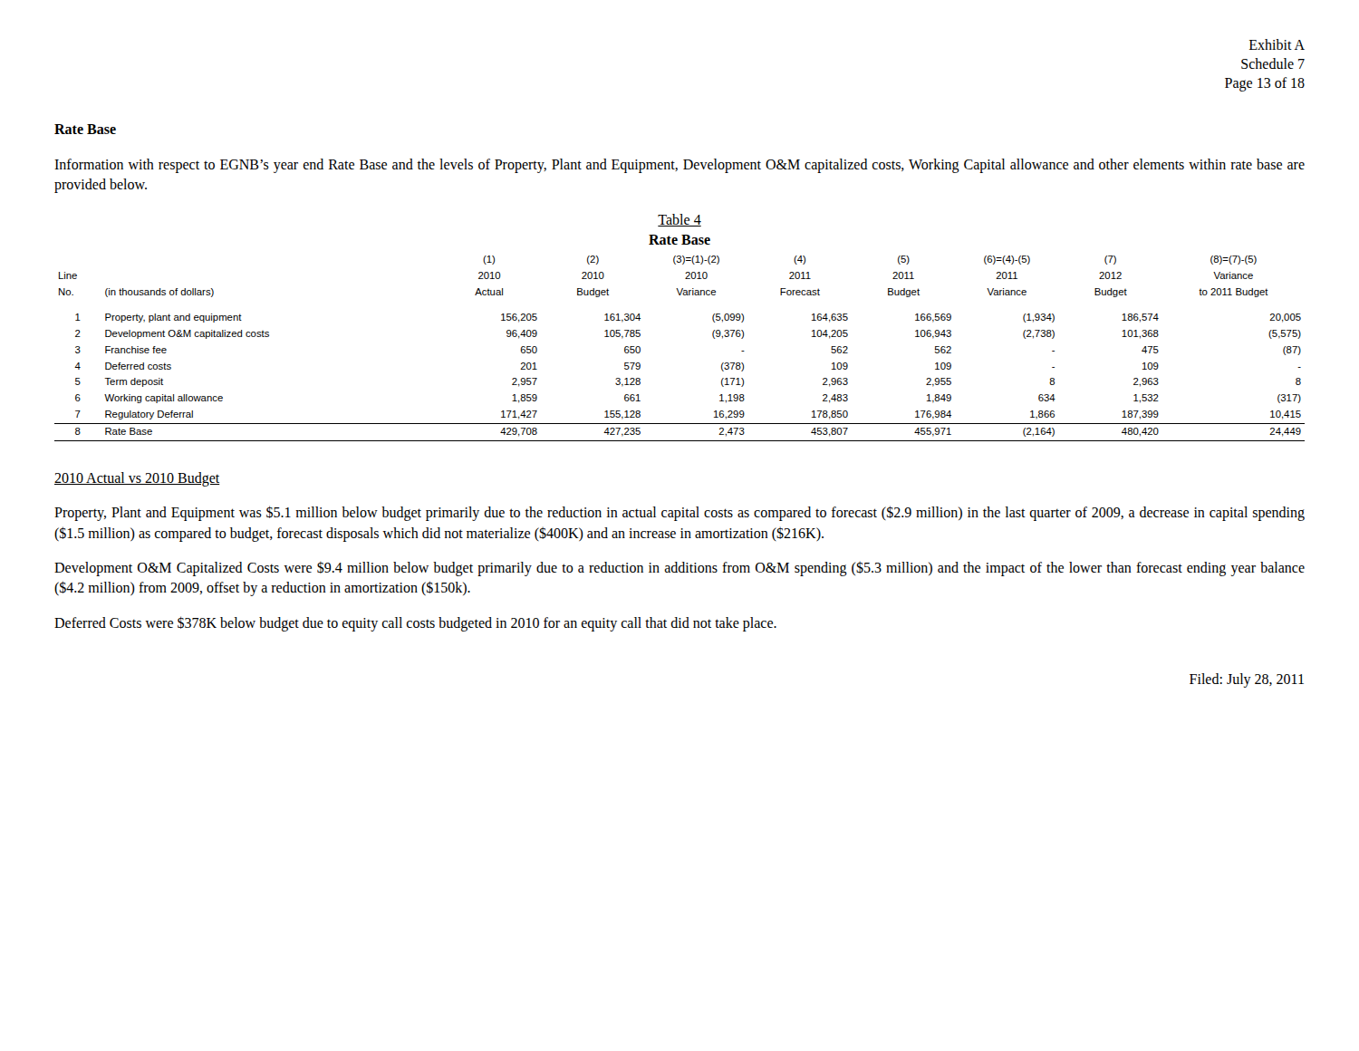Exhibit A
Schedule 7
Page 13 of 18
Rate Base
Information with respect to EGNB’s year end Rate Base and the levels of Property, Plant and Equipment, Development O&M capitalized costs, Working Capital allowance and other elements within rate base are provided below.
Table 4
Rate Base
| | | (1) | (2) | (3)=(1)-(2) | (4) | (5) | (6)=(4)-(5) | (7) | (8)=(7)-(5) |
| --- | --- | --- | --- | --- | --- | --- | --- | --- | --- |
| Line | | 2010 | 2010 | 2010 | 2011 | 2011 | 2011 | 2012 | Variance |
| No. | (in thousands of dollars) | Actual | Budget | Variance | Forecast | Budget | Variance | Budget | to 2011 Budget |
| 1 | Property, plant and equipment | 156,205 | 161,304 | (5,099) | 164,635 | 166,569 | (1,934) | 186,574 | 20,005 |
| 2 | Development O&M capitalized costs | 96,409 | 105,785 | (9,376) | 104,205 | 106,943 | (2,738) | 101,368 | (5,575) |
| 3 | Franchise fee | 650 | 650 | - | 562 | 562 | - | 475 | (87) |
| 4 | Deferred costs | 201 | 579 | (378) | 109 | 109 | - | 109 | - |
| 5 | Term deposit | 2,957 | 3,128 | (171) | 2,963 | 2,955 | 8 | 2,963 | 8 |
| 6 | Working capital allowance | 1,859 | 661 | 1,198 | 2,483 | 1,849 | 634 | 1,532 | (317) |
| 7 | Regulatory Deferral | 171,427 | 155,128 | 16,299 | 178,850 | 176,984 | 1,866 | 187,399 | 10,415 |
| 8 | Rate Base | 429,708 | 427,235 | 2,473 | 453,807 | 455,971 | (2,164) | 480,420 | 24,449 |
2010 Actual vs 2010 Budget
Property, Plant and Equipment was $5.1 million below budget primarily due to the reduction in actual capital costs as compared to forecast ($2.9 million) in the last quarter of 2009, a decrease in capital spending ($1.5 million) as compared to budget, forecast disposals which did not materialize ($400K) and an increase in amortization ($216K).
Development O&M Capitalized Costs were $9.4 million below budget primarily due to a reduction in additions from O&M spending ($5.3 million) and the impact of the lower than forecast ending year balance ($4.2 million) from 2009, offset by a reduction in amortization ($150k).
Deferred Costs were $378K below budget due to equity call costs budgeted in 2010 for an equity call that did not take place.
Filed: July 28, 2011